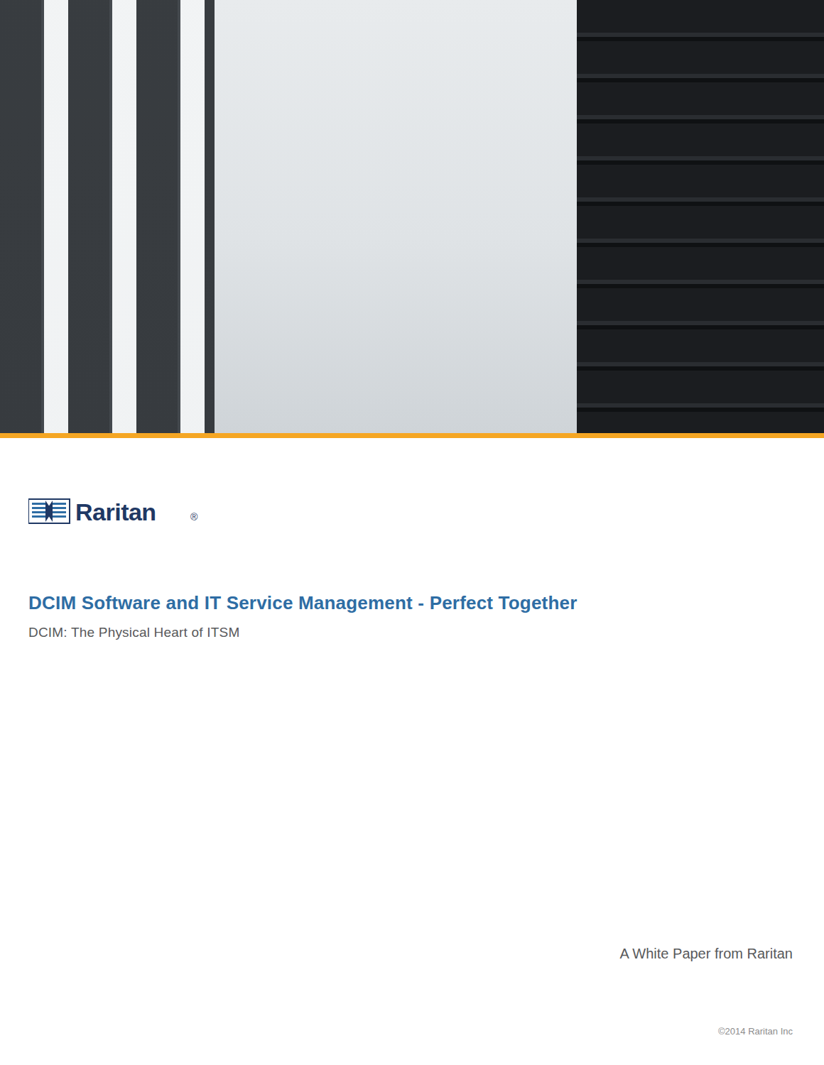Raritan ®
DCIM Software and IT Service Management - Perfect Together
DCIM: The Physical Heart of ITSM
A White Paper from Raritan
©2014 Raritan Inc